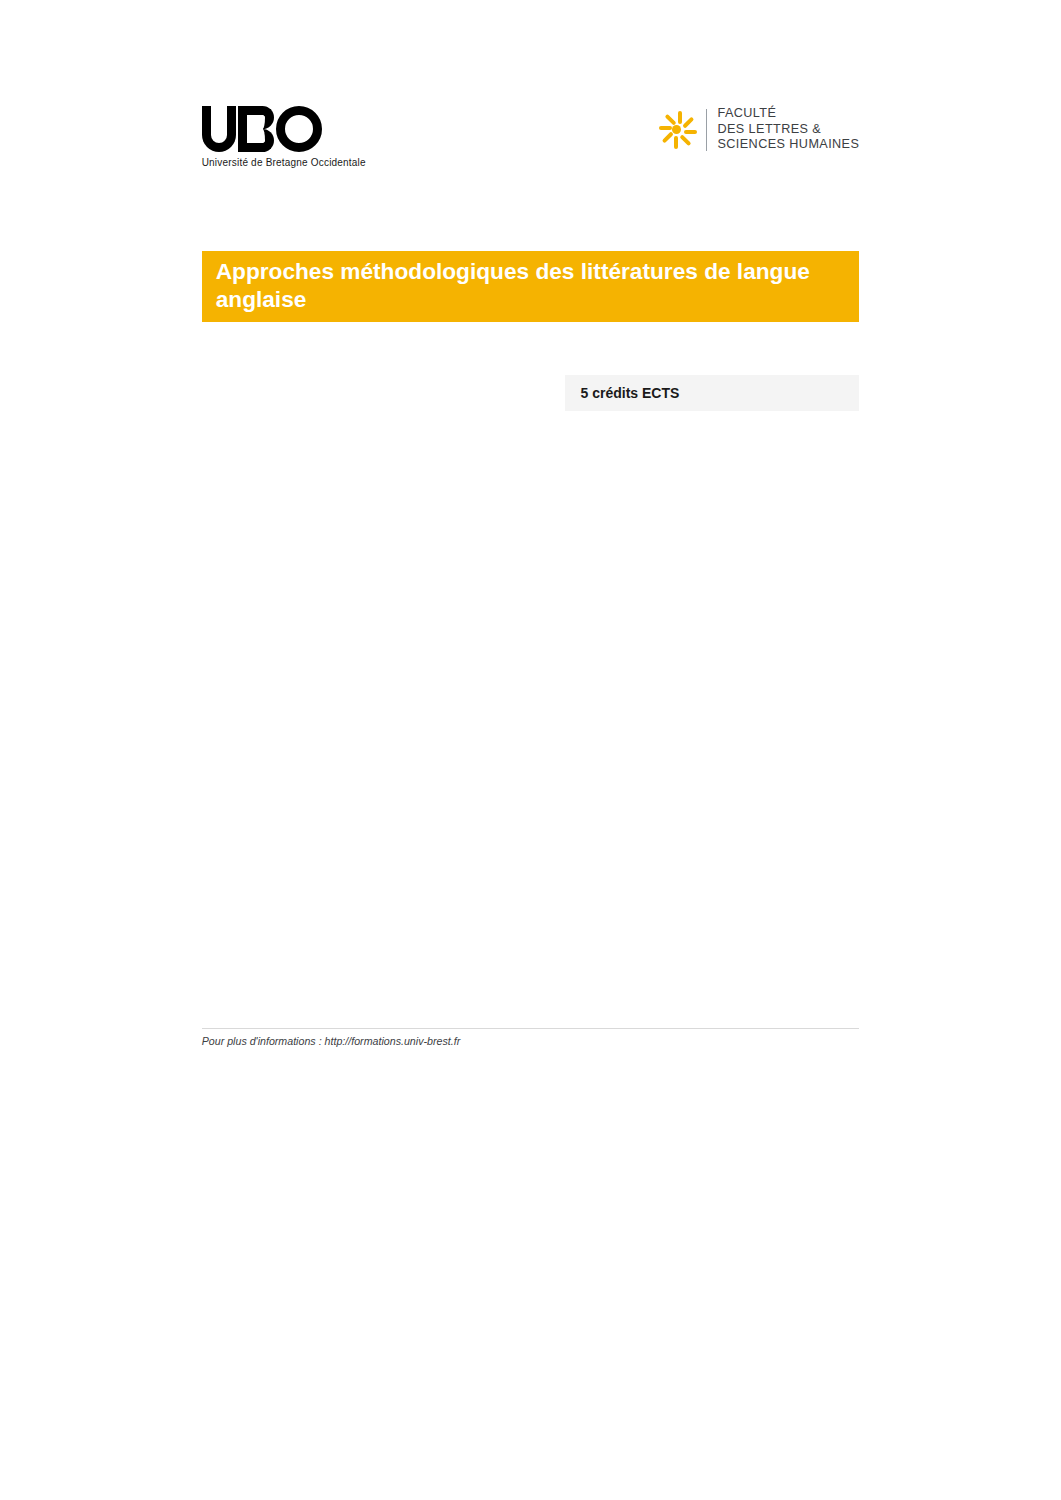Université de Bretagne Occidentale
Faculté
des Lettres &
Sciences humaines
Approches méthodologiques des littératures de langue anglaise
5 crédits ECTS
Pour plus d'informations : http://formations.univ-brest.fr